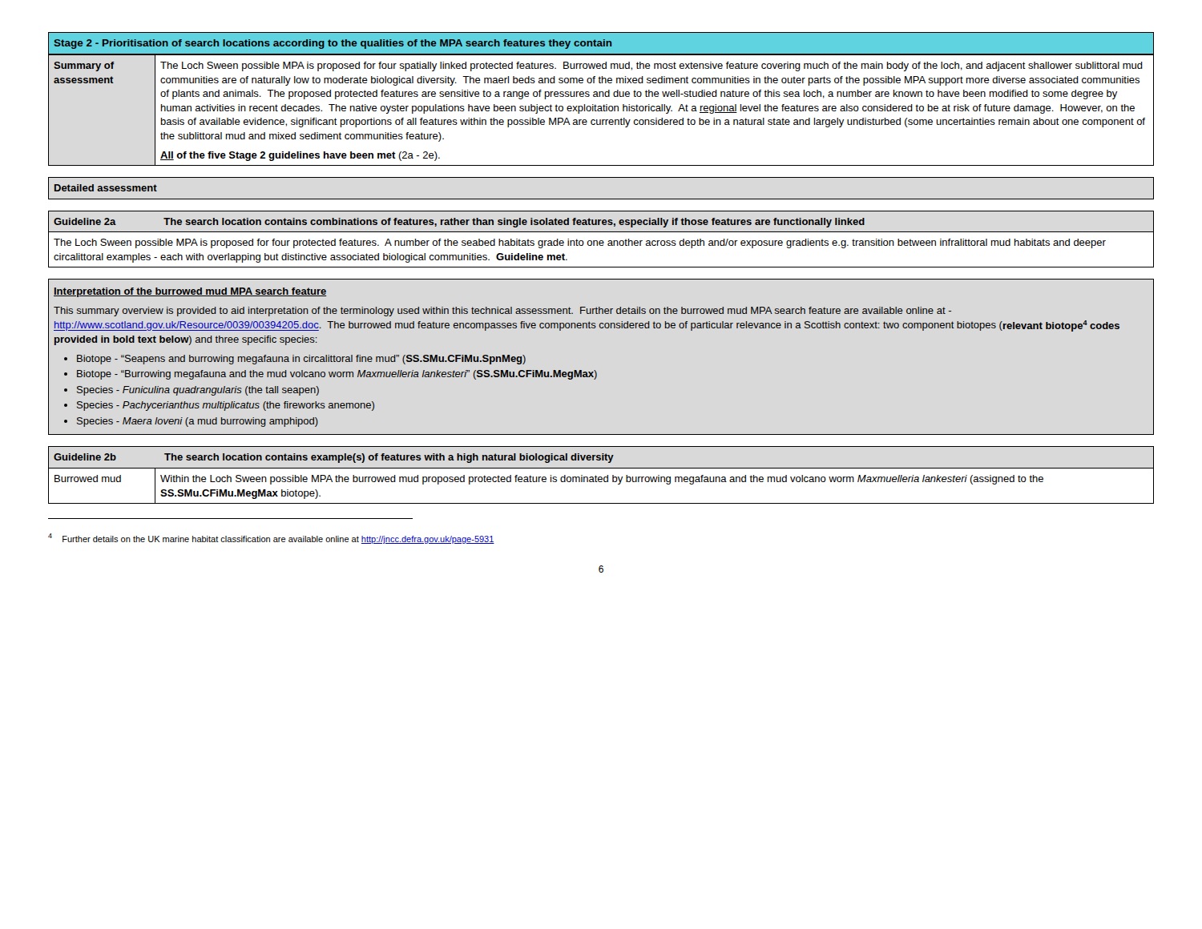Stage 2 - Prioritisation of search locations according to the qualities of the MPA search features they contain
| Summary of assessment | The Loch Sween possible MPA is proposed for four spatially linked protected features. Burrowed mud, the most extensive feature covering much of the main body of the loch, and adjacent shallower sublittoral mud communities are of naturally low to moderate biological diversity. The maerl beds and some of the mixed sediment communities in the outer parts of the possible MPA support more diverse associated communities of plants and animals. The proposed protected features are sensitive to a range of pressures and due to the well-studied nature of this sea loch, a number are known to have been modified to some degree by human activities in recent decades. The native oyster populations have been subject to exploitation historically. At a regional level the features are also considered to be at risk of future damage. However, on the basis of available evidence, significant proportions of all features within the possible MPA are currently considered to be in a natural state and largely undisturbed (some uncertainties remain about one component of the sublittoral mud and mixed sediment communities feature). All of the five Stage 2 guidelines have been met (2a - 2e). |
| Detailed assessment |
| Guideline 2a The search location contains combinations of features, rather than single isolated features, especially if those features are functionally linked |
| The Loch Sween possible MPA is proposed for four protected features. A number of the seabed habitats grade into one another across depth and/or exposure gradients e.g. transition between infralittoral mud habitats and deeper circalittoral examples - each with overlapping but distinctive associated biological communities. Guideline met . |
Interpretation of the burrowed mud MPA search feature
This summary overview is provided to aid interpretation of the terminology used within this technical assessment. Further details on the burrowed mud MPA search feature are available online at - http://www.scotland.gov.uk/Resource/0039/00394205.doc. The burrowed mud feature encompasses five components considered to be of particular relevance in a Scottish context: two component biotopes (relevant biotope4 codes provided in bold text below) and three specific species:
Biotope - “Seapens and burrowing megafauna in circalittoral fine mud” (SS.SMu.CFiMu.SpnMeg)
Biotope - “Burrowing megafauna and the mud volcano worm Maxmuelleria lankesteri” (SS.SMu.CFiMu.MegMax)
Species - Funiculina quadrangularis (the tall seapen)
Species - Pachycerianthus multiplicatus (the fireworks anemone)
Species - Maera loveni (a mud burrowing amphipod)
| Guideline 2b The search location contains example(s) of features with a high natural biological diversity |
| Burrowed mud | Within the Loch Sween possible MPA the burrowed mud proposed protected feature is dominated by burrowing megafauna and the mud volcano worm Maxmuelleria lankesteri (assigned to the SS.SMu.CFiMu.MegMax biotope). |
4 Further details on the UK marine habitat classification are available online at http://jncc.defra.gov.uk/page-5931
6